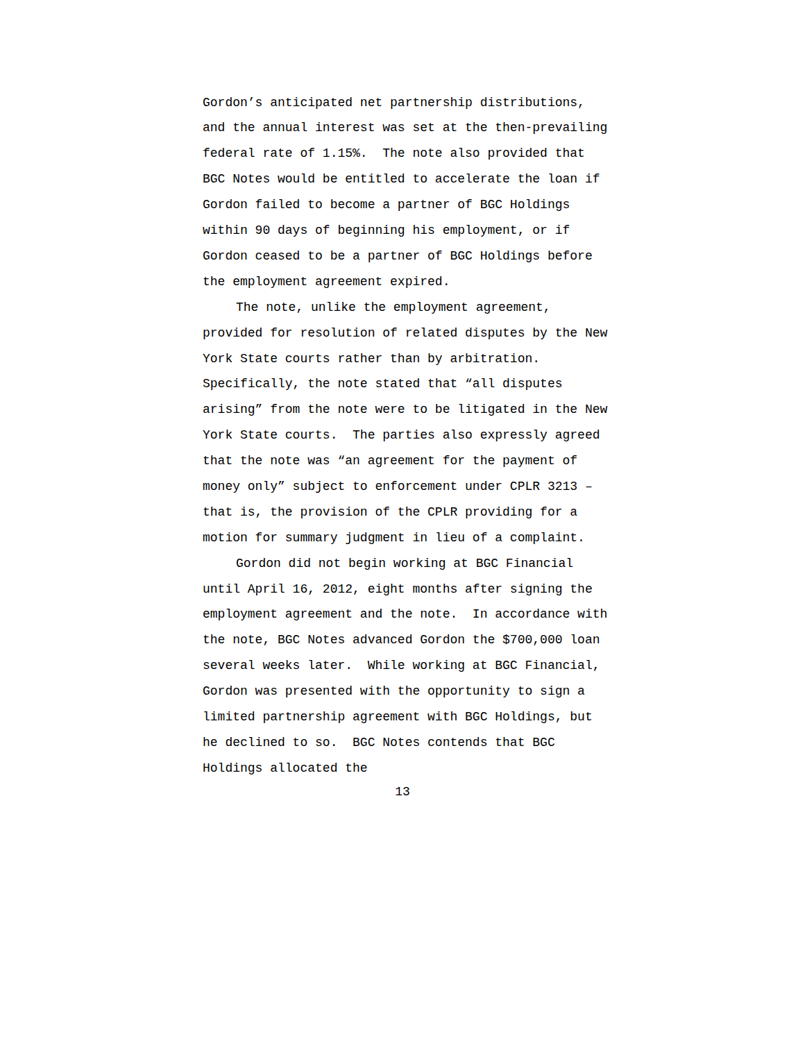Gordon’s anticipated net partnership distributions, and the annual interest was set at the then-prevailing federal rate of 1.15%. The note also provided that BGC Notes would be entitled to accelerate the loan if Gordon failed to become a partner of BGC Holdings within 90 days of beginning his employment, or if Gordon ceased to be a partner of BGC Holdings before the employment agreement expired.
The note, unlike the employment agreement, provided for resolution of related disputes by the New York State courts rather than by arbitration. Specifically, the note stated that “all disputes arising” from the note were to be litigated in the New York State courts. The parties also expressly agreed that the note was “an agreement for the payment of money only” subject to enforcement under CPLR 3213 – that is, the provision of the CPLR providing for a motion for summary judgment in lieu of a complaint.
Gordon did not begin working at BGC Financial until April 16, 2012, eight months after signing the employment agreement and the note. In accordance with the note, BGC Notes advanced Gordon the $700,000 loan several weeks later. While working at BGC Financial, Gordon was presented with the opportunity to sign a limited partnership agreement with BGC Holdings, but he declined to so. BGC Notes contends that BGC Holdings allocated the
13